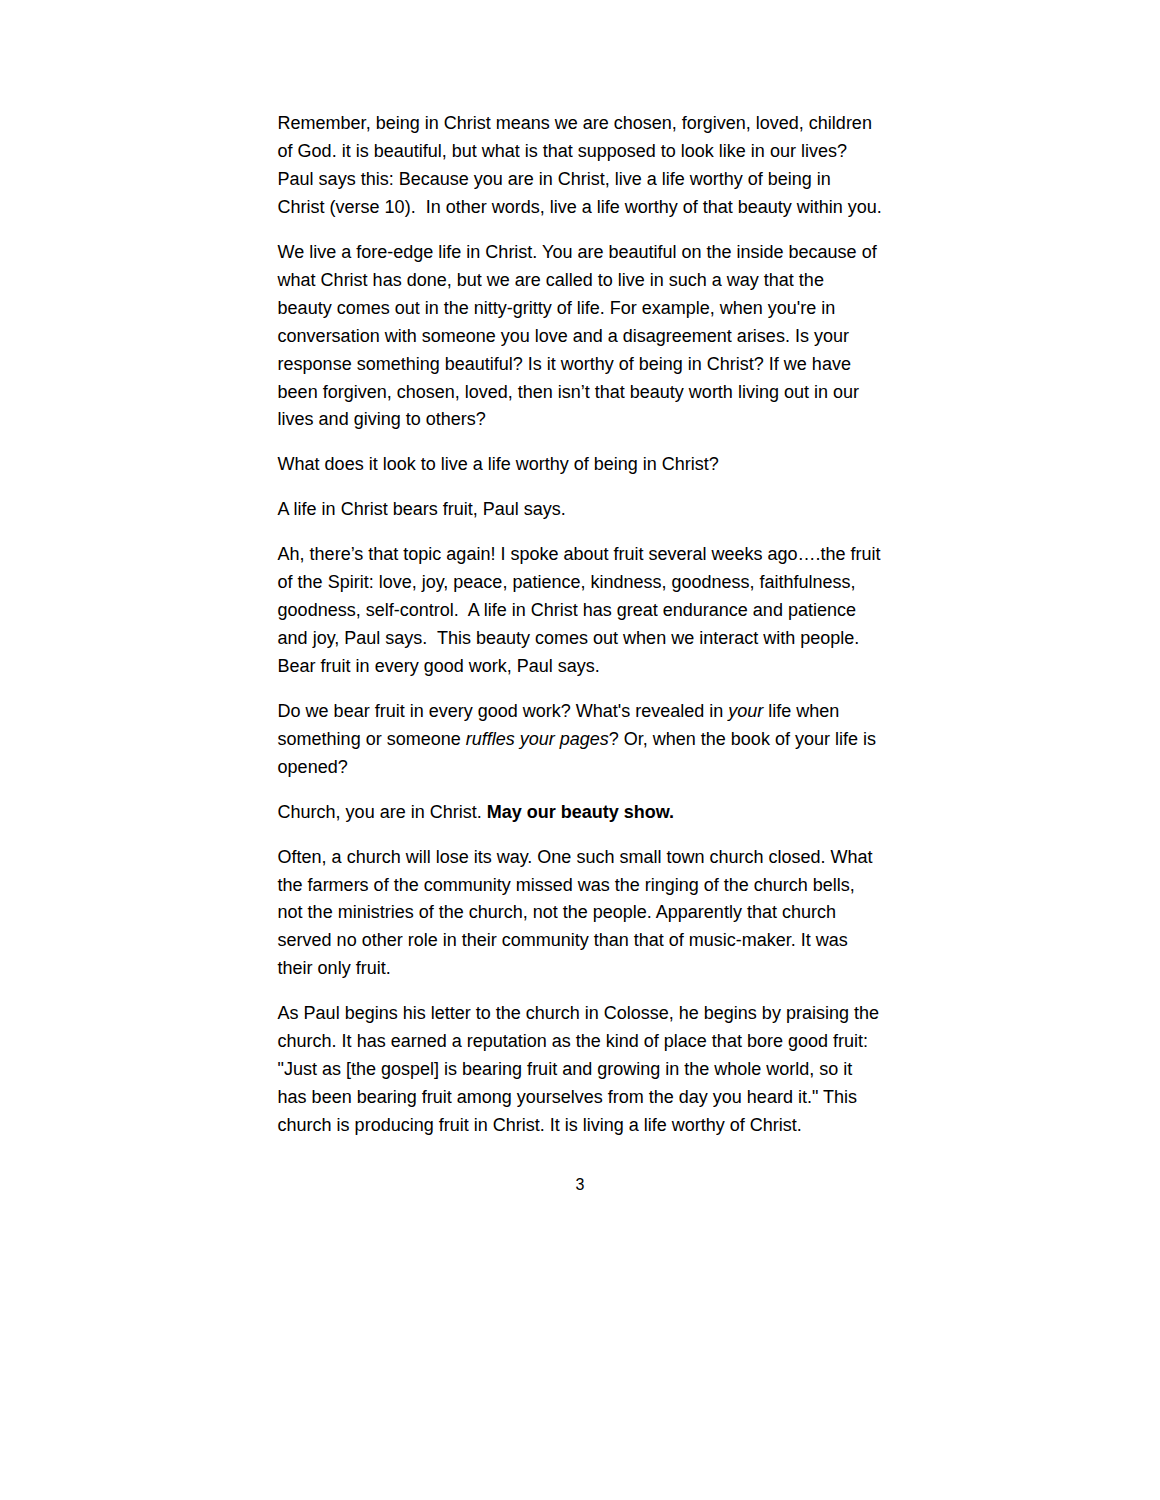Remember, being in Christ means we are chosen, forgiven, loved, children of God. it is beautiful, but what is that supposed to look like in our lives? Paul says this: Because you are in Christ, live a life worthy of being in Christ (verse 10). In other words, live a life worthy of that beauty within you.
We live a fore-edge life in Christ. You are beautiful on the inside because of what Christ has done, but we are called to live in such a way that the beauty comes out in the nitty-gritty of life. For example, when you're in conversation with someone you love and a disagreement arises. Is your response something beautiful? Is it worthy of being in Christ? If we have been forgiven, chosen, loved, then isn’t that beauty worth living out in our lives and giving to others?
What does it look to live a life worthy of being in Christ?
A life in Christ bears fruit, Paul says.
Ah, there’s that topic again! I spoke about fruit several weeks ago….the fruit of the Spirit: love, joy, peace, patience, kindness, goodness, faithfulness, goodness, self-control. A life in Christ has great endurance and patience and joy, Paul says. This beauty comes out when we interact with people. Bear fruit in every good work, Paul says.
Do we bear fruit in every good work? What's revealed in your life when something or someone ruffles your pages? Or, when the book of your life is opened?
Church, you are in Christ. May our beauty show.
Often, a church will lose its way. One such small town church closed. What the farmers of the community missed was the ringing of the church bells, not the ministries of the church, not the people. Apparently that church served no other role in their community than that of music-maker. It was their only fruit.
As Paul begins his letter to the church in Colosse, he begins by praising the church. It has earned a reputation as the kind of place that bore good fruit: "Just as [the gospel] is bearing fruit and growing in the whole world, so it has been bearing fruit among yourselves from the day you heard it." This church is producing fruit in Christ. It is living a life worthy of Christ.
3